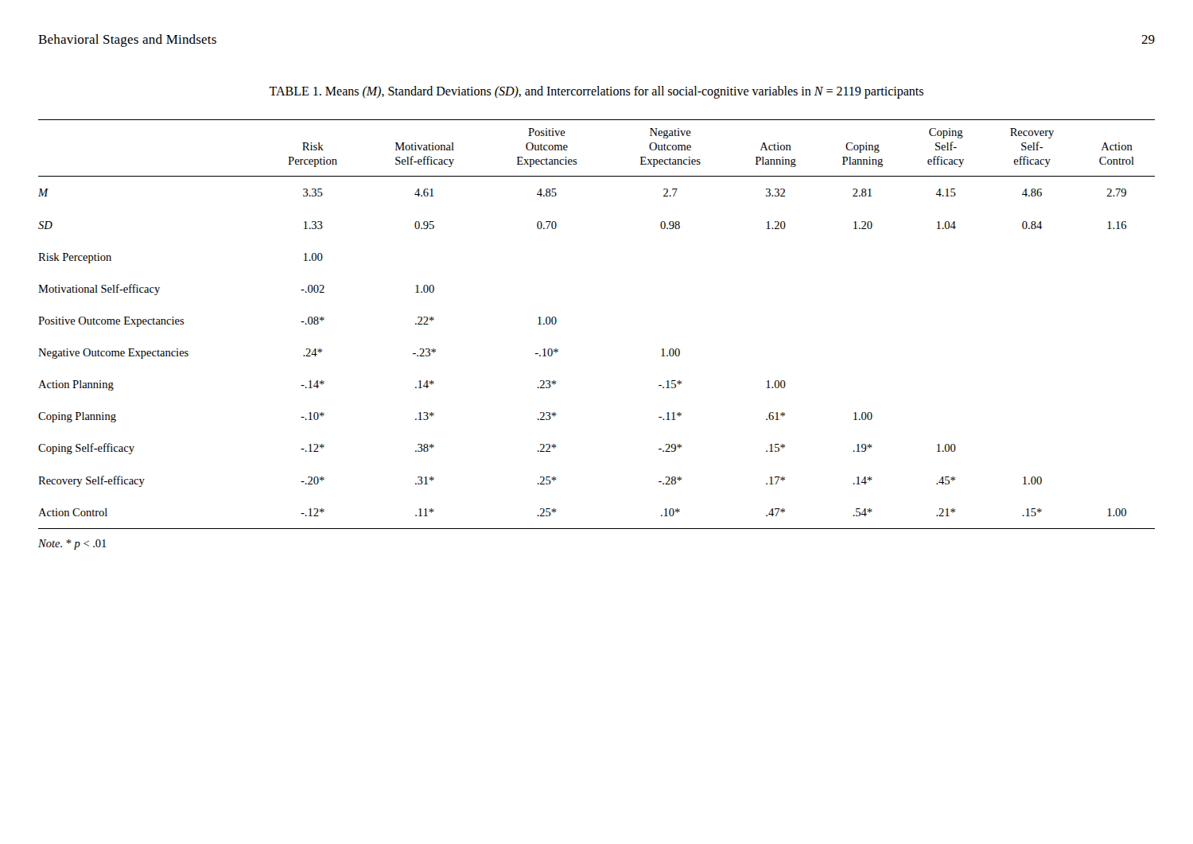Behavioral Stages and Mindsets 29
TABLE 1. Means (M), Standard Deviations (SD), and Intercorrelations for all social-cognitive variables in N = 2119 participants
| | Risk Perception | Motivational Self-efficacy | Positive Outcome Expectancies | Negative Outcome Expectancies | Action Planning | Coping Planning | Coping Self- efficacy | Recovery Self- efficacy | Action Control |
| --- | --- | --- | --- | --- | --- | --- | --- | --- | --- |
| M | 3.35 | 4.61 | 4.85 | 2.7 | 3.32 | 2.81 | 4.15 | 4.86 | 2.79 |
| SD | 1.33 | 0.95 | 0.70 | 0.98 | 1.20 | 1.20 | 1.04 | 0.84 | 1.16 |
| Risk Perception | 1.00 | | | | | | | | |
| Motivational Self-efficacy | -.002 | 1.00 | | | | | | | |
| Positive Outcome Expectancies | -.08* | .22* | 1.00 | | | | | | |
| Negative Outcome Expectancies | .24* | -.23* | -.10* | 1.00 | | | | | |
| Action Planning | -.14* | .14* | .23* | -.15* | 1.00 | | | | |
| Coping Planning | -.10* | .13* | .23* | -.11* | .61* | 1.00 | | | |
| Coping Self-efficacy | -.12* | .38* | .22* | -.29* | .15* | .19* | 1.00 | | |
| Recovery Self-efficacy | -.20* | .31* | .25* | -.28* | .17* | .14* | .45* | 1.00 | |
| Action Control | -.12* | .11* | .25* | .10* | .47* | .54* | .21* | .15* | 1.00 |
Note. * p < .01